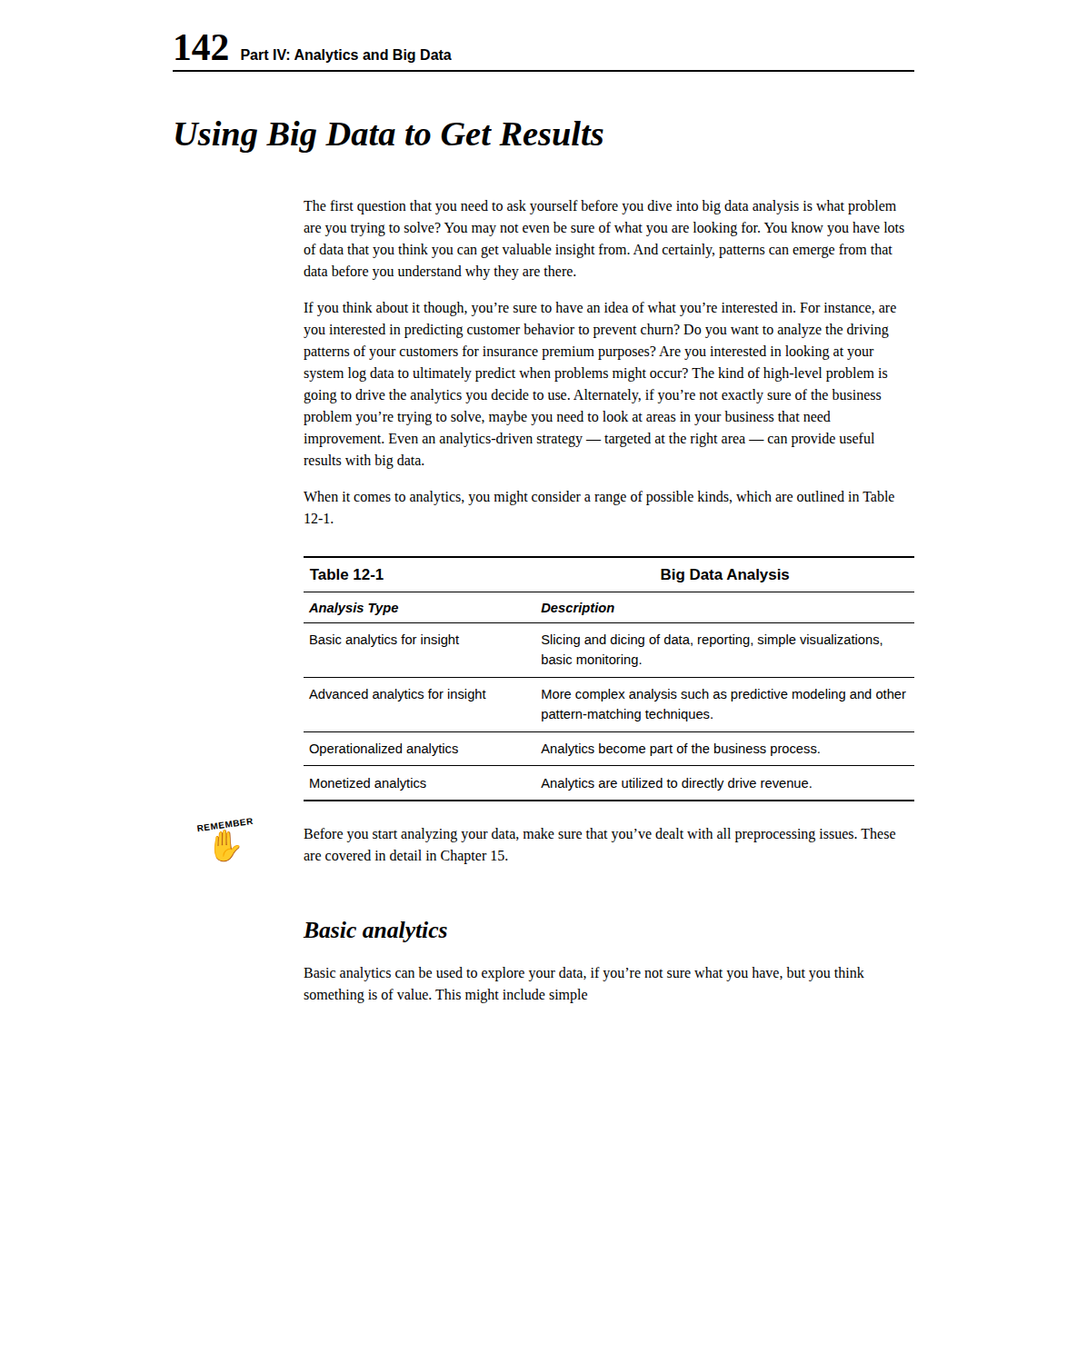142 Part IV: Analytics and Big Data
Using Big Data to Get Results
The first question that you need to ask yourself before you dive into big data analysis is what problem are you trying to solve? You may not even be sure of what you are looking for. You know you have lots of data that you think you can get valuable insight from. And certainly, patterns can emerge from that data before you understand why they are there.
If you think about it though, you’re sure to have an idea of what you’re interested in. For instance, are you interested in predicting customer behavior to prevent churn? Do you want to analyze the driving patterns of your customers for insurance premium purposes? Are you interested in looking at your system log data to ultimately predict when problems might occur? The kind of high-level problem is going to drive the analytics you decide to use. Alternately, if you’re not exactly sure of the business problem you’re trying to solve, maybe you need to look at areas in your business that need improvement. Even an analytics-driven strategy — targeted at the right area — can provide useful results with big data.
When it comes to analytics, you might consider a range of possible kinds, which are outlined in Table 12-1.
| Table 12-1 | Big Data Analysis |
| --- | --- |
| Analysis Type | Description |
| Basic analytics for insight | Slicing and dicing of data, reporting, simple visualizations, basic monitoring. |
| Advanced analytics for insight | More complex analysis such as predictive modeling and other pattern-matching techniques. |
| Operationalized analytics | Analytics become part of the business process. |
| Monetized analytics | Analytics are utilized to directly drive revenue. |
REMEMBER ✋
Before you start analyzing your data, make sure that you’ve dealt with all preprocessing issues. These are covered in detail in Chapter 15.
Basic analytics
Basic analytics can be used to explore your data, if you’re not sure what you have, but you think something is of value. This might include simple